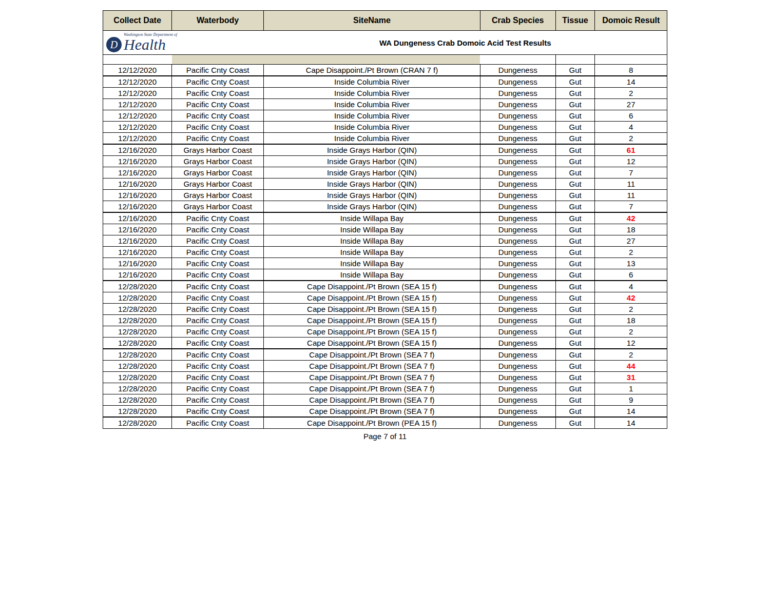| Washington State Department of D Health | WA Dungeness Crab Domoic Acid Test Results |
| Collect Date | Waterbody | SiteName | Crab Species | Tissue | Domoic Result |
| 12/12/2020 | Pacific Cnty Coast | Cape Disappoint./Pt Brown (CRAN 7 f) | Dungeness | Gut | 8 |
| 12/12/2020 | Pacific Cnty Coast | Inside Columbia River | Dungeness | Gut | 14 |
| 12/12/2020 | Pacific Cnty Coast | Inside Columbia River | Dungeness | Gut | 2 |
| 12/12/2020 | Pacific Cnty Coast | Inside Columbia River | Dungeness | Gut | 27 |
| 12/12/2020 | Pacific Cnty Coast | Inside Columbia River | Dungeness | Gut | 6 |
| 12/12/2020 | Pacific Cnty Coast | Inside Columbia River | Dungeness | Gut | 4 |
| 12/12/2020 | Pacific Cnty Coast | Inside Columbia River | Dungeness | Gut | 2 |
| 12/16/2020 | Grays Harbor Coast | Inside Grays Harbor (QIN) | Dungeness | Gut | 61 |
| 12/16/2020 | Grays Harbor Coast | Inside Grays Harbor (QIN) | Dungeness | Gut | 12 |
| 12/16/2020 | Grays Harbor Coast | Inside Grays Harbor (QIN) | Dungeness | Gut | 7 |
| 12/16/2020 | Grays Harbor Coast | Inside Grays Harbor (QIN) | Dungeness | Gut | 11 |
| 12/16/2020 | Grays Harbor Coast | Inside Grays Harbor (QIN) | Dungeness | Gut | 11 |
| 12/16/2020 | Grays Harbor Coast | Inside Grays Harbor (QIN) | Dungeness | Gut | 7 |
| 12/16/2020 | Pacific Cnty Coast | Inside Willapa Bay | Dungeness | Gut | 42 |
| 12/16/2020 | Pacific Cnty Coast | Inside Willapa Bay | Dungeness | Gut | 18 |
| 12/16/2020 | Pacific Cnty Coast | Inside Willapa Bay | Dungeness | Gut | 27 |
| 12/16/2020 | Pacific Cnty Coast | Inside Willapa Bay | Dungeness | Gut | 2 |
| 12/16/2020 | Pacific Cnty Coast | Inside Willapa Bay | Dungeness | Gut | 13 |
| 12/16/2020 | Pacific Cnty Coast | Inside Willapa Bay | Dungeness | Gut | 6 |
| 12/28/2020 | Pacific Cnty Coast | Cape Disappoint./Pt Brown (SEA 15 f) | Dungeness | Gut | 4 |
| 12/28/2020 | Pacific Cnty Coast | Cape Disappoint./Pt Brown (SEA 15 f) | Dungeness | Gut | 42 |
| 12/28/2020 | Pacific Cnty Coast | Cape Disappoint./Pt Brown (SEA 15 f) | Dungeness | Gut | 2 |
| 12/28/2020 | Pacific Cnty Coast | Cape Disappoint./Pt Brown (SEA 15 f) | Dungeness | Gut | 18 |
| 12/28/2020 | Pacific Cnty Coast | Cape Disappoint./Pt Brown (SEA 15 f) | Dungeness | Gut | 2 |
| 12/28/2020 | Pacific Cnty Coast | Cape Disappoint./Pt Brown (SEA 15 f) | Dungeness | Gut | 12 |
| 12/28/2020 | Pacific Cnty Coast | Cape Disappoint./Pt Brown (SEA 7 f) | Dungeness | Gut | 2 |
| 12/28/2020 | Pacific Cnty Coast | Cape Disappoint./Pt Brown (SEA 7 f) | Dungeness | Gut | 44 |
| 12/28/2020 | Pacific Cnty Coast | Cape Disappoint./Pt Brown (SEA 7 f) | Dungeness | Gut | 31 |
| 12/28/2020 | Pacific Cnty Coast | Cape Disappoint./Pt Brown (SEA 7 f) | Dungeness | Gut | 1 |
| 12/28/2020 | Pacific Cnty Coast | Cape Disappoint./Pt Brown (SEA 7 f) | Dungeness | Gut | 9 |
| 12/28/2020 | Pacific Cnty Coast | Cape Disappoint./Pt Brown (SEA 7 f) | Dungeness | Gut | 14 |
| 12/28/2020 | Pacific Cnty Coast | Cape Disappoint./Pt Brown (PEA 15 f) | Dungeness | Gut | 14 |
Page 7 of 11